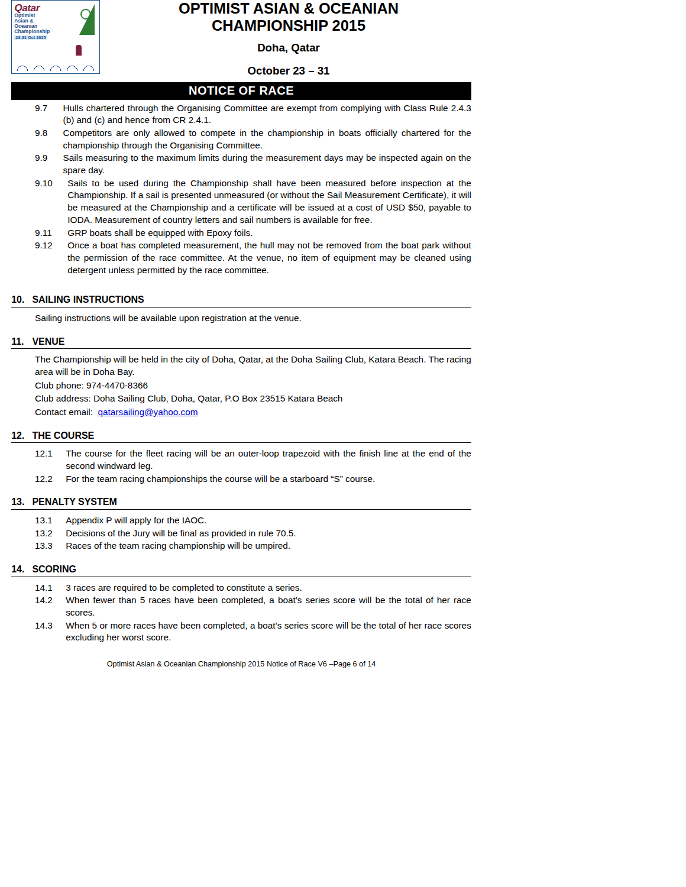Qatar
Optimist
Asian &
Oceanian
Championship
23-31 Oct 2015
OPTIMIST ASIAN & OCEANIAN
CHAMPIONSHIP 2015
Doha, Qatar
October 23 – 31
NOTICE OF RACE
9.7
Hulls chartered through the Organising Committee are exempt from complying with Class Rule 2.4.3 (b) and (c) and hence from CR 2.4.1.
9.8
Competitors are only allowed to compete in the championship in boats officially chartered for the championship through the Organising Committee.
9.9
Sails measuring to the maximum limits during the measurement days may be inspected again on the spare day.
9.10
Sails to be used during the Championship shall have been measured before inspection at the Championship. If a sail is presented unmeasured (or without the Sail Measurement Certificate), it will be measured at the Championship and a certificate will be issued at a cost of USD $50, payable to IODA. Measurement of country letters and sail numbers is available for free.
9.11
GRP boats shall be equipped with Epoxy foils.
9.12
Once a boat has completed measurement, the hull may not be removed from the boat park without the permission of the race committee. At the venue, no item of equipment may be cleaned using detergent unless permitted by the race committee.
10. SAILING INSTRUCTIONS
Sailing instructions will be available upon registration at the venue.
11. VENUE
The Championship will be held in the city of Doha, Qatar, at the Doha Sailing Club, Katara Beach. The racing area will be in Doha Bay.
Club phone: 974-4470-8366
Club address: Doha Sailing Club, Doha, Qatar, P.O Box 23515 Katara Beach
Contact email: qatarsailing@yahoo.com
12. THE COURSE
12.1
The course for the fleet racing will be an outer-loop trapezoid with the finish line at the end of the second windward leg.
12.2
For the team racing championships the course will be a starboard “S” course.
13. PENALTY SYSTEM
13.1
Appendix P will apply for the IAOC.
13.2
Decisions of the Jury will be final as provided in rule 70.5.
13.3
Races of the team racing championship will be umpired.
14. SCORING
14.1
3 races are required to be completed to constitute a series.
14.2
When fewer than 5 races have been completed, a boat’s series score will be the total of her race scores.
14.3
When 5 or more races have been completed, a boat’s series score will be the total of her race scores excluding her worst score.
Optimist Asian & Oceanian Championship 2015 Notice of Race V6 –Page 6 of 14